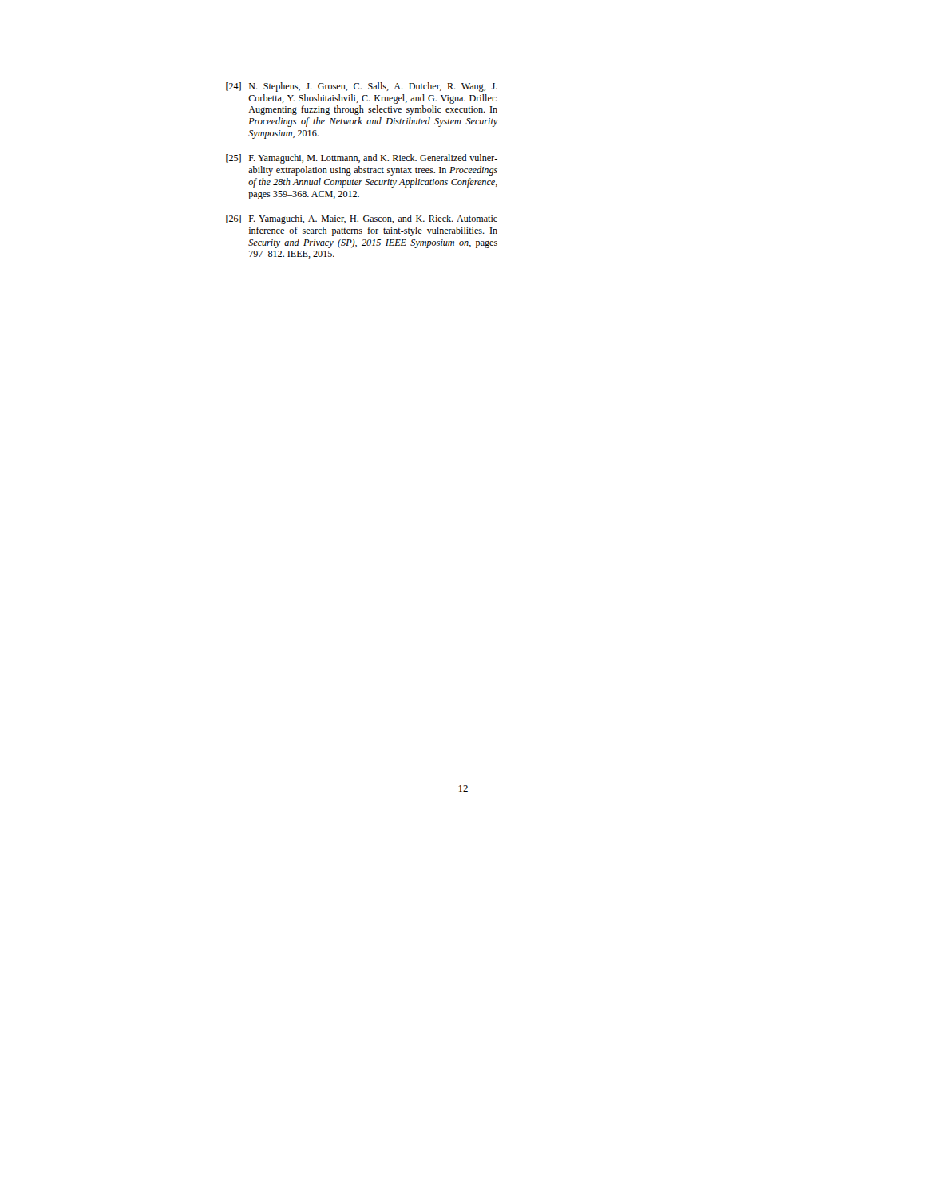[24] N. Stephens, J. Grosen, C. Salls, A. Dutcher, R. Wang, J. Corbetta, Y. Shoshitaishvili, C. Kruegel, and G. Vigna. Driller: Augmenting fuzzing through selective symbolic execution. In Proceedings of the Network and Distributed System Security Symposium, 2016.
[25] F. Yamaguchi, M. Lottmann, and K. Rieck. Generalized vulnerability extrapolation using abstract syntax trees. In Proceedings of the 28th Annual Computer Security Applications Conference, pages 359–368. ACM, 2012.
[26] F. Yamaguchi, A. Maier, H. Gascon, and K. Rieck. Automatic inference of search patterns for taint-style vulnerabilities. In Security and Privacy (SP), 2015 IEEE Symposium on, pages 797–812. IEEE, 2015.
12